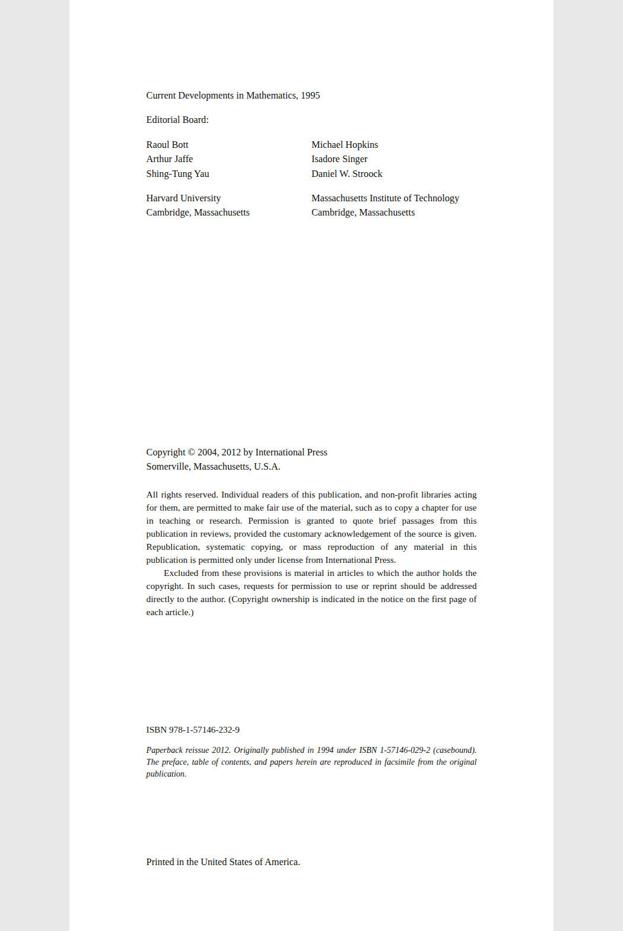Current Developments in Mathematics, 1995
Editorial Board:
| Raoul Bott | Michael Hopkins |
| Arthur Jaffe | Isadore Singer |
| Shing-Tung Yau | Daniel W. Stroock |
| Harvard University | Massachusetts Institute of Technology |
| Cambridge, Massachusetts | Cambridge, Massachusetts |
Copyright © 2004, 2012 by International Press
Somerville, Massachusetts, U.S.A.
All rights reserved. Individual readers of this publication, and non-profit libraries acting for them, are permitted to make fair use of the material, such as to copy a chapter for use in teaching or research. Permission is granted to quote brief passages from this publication in reviews, provided the customary acknowledgement of the source is given. Republication, systematic copying, or mass reproduction of any material in this publication is permitted only under license from International Press.
Excluded from these provisions is material in articles to which the author holds the copyright. In such cases, requests for permission to use or reprint should be addressed directly to the author. (Copyright ownership is indicated in the notice on the first page of each article.)
ISBN 978-1-57146-232-9
Paperback reissue 2012. Originally published in 1994 under ISBN 1-57146-029-2 (casebound). The preface, table of contents, and papers herein are reproduced in facsimile from the original publication.
Printed in the United States of America.